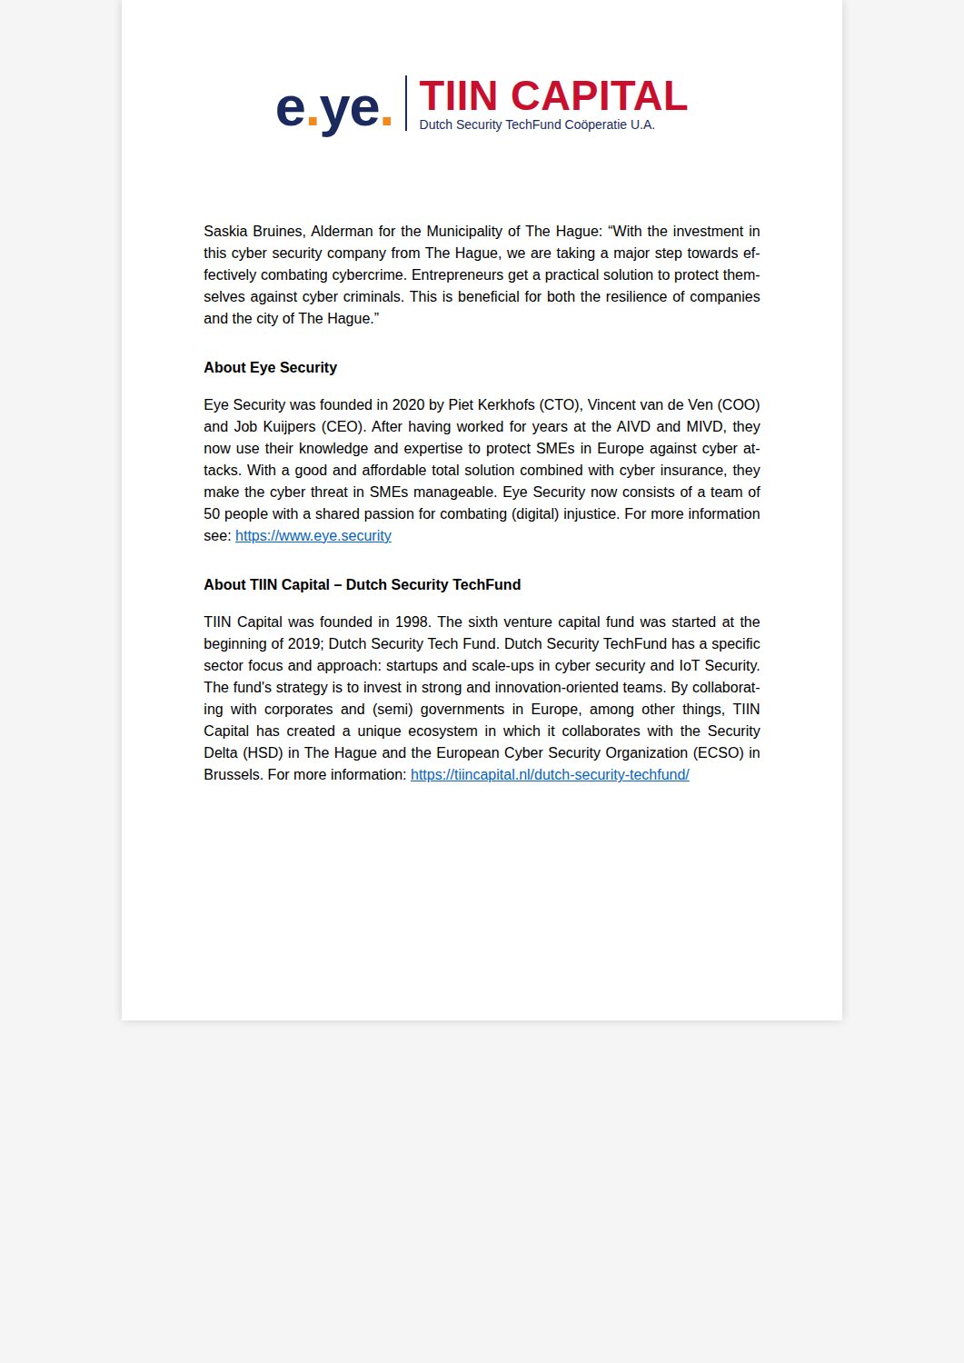e. ye.
TIIN CAPITAL
Dutch Security TechFund Coöperatie U.A.
Saskia Bruines, Alderman for the Municipality of The Hague: “With the investment in this cyber security company from The Hague, we are taking a major step towards effectively combating cybercrime. Entrepreneurs get a practical solution to protect themselves against cyber criminals. This is beneficial for both the resilience of companies and the city of The Hague.”
About Eye Security
Eye Security was founded in 2020 by Piet Kerkhofs (CTO), Vincent van de Ven (COO) and Job Kuijpers (CEO). After having worked for years at the AIVD and MIVD, they now use their knowledge and expertise to protect SMEs in Europe against cyber attacks. With a good and affordable total solution combined with cyber insurance, they make the cyber threat in SMEs manageable. Eye Security now consists of a team of 50 people with a shared passion for combating (digital) injustice. For more information see: https://www.eye.security
About TIIN Capital – Dutch Security TechFund
TIIN Capital was founded in 1998. The sixth venture capital fund was started at the beginning of 2019; Dutch Security Tech Fund. Dutch Security TechFund has a specific sector focus and approach: startups and scale-ups in cyber security and IoT Security. The fund's strategy is to invest in strong and innovation-oriented teams. By collaborating with corporates and (semi) governments in Europe, among other things, TIIN Capital has created a unique ecosystem in which it collaborates with the Security Delta (HSD) in The Hague and the European Cyber Security Organization (ECSO) in Brussels. For more information: https://tiincapital.nl/dutch-security-techfund/